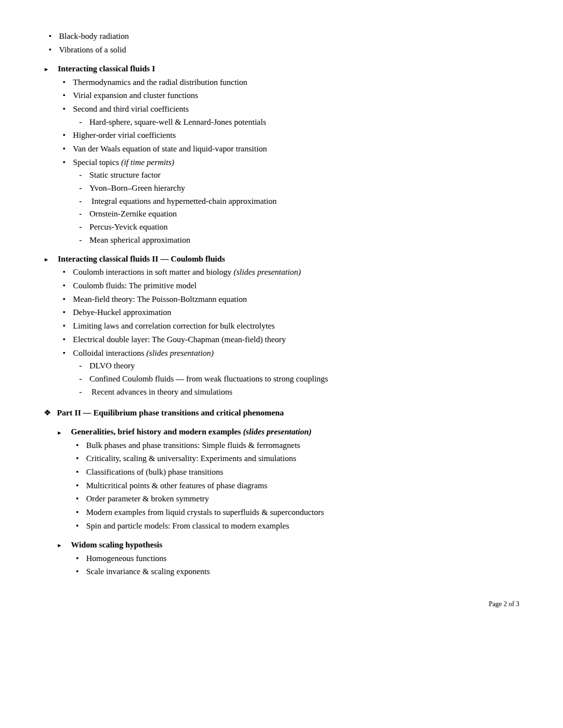Black-body radiation
Vibrations of a solid
Interacting classical fluids I
Thermodynamics and the radial distribution function
Virial expansion and cluster functions
Second and third virial coefficients
Hard-sphere, square-well & Lennard-Jones potentials
Higher-order virial coefficients
Van der Waals equation of state and liquid-vapor transition
Special topics (if time permits)
Static structure factor
Yvon–Born–Green hierarchy
Integral equations and hypernetted-chain approximation
Ornstein-Zernike equation
Percus-Yevick equation
Mean spherical approximation
Interacting classical fluids II — Coulomb fluids
Coulomb interactions in soft matter and biology (slides presentation)
Coulomb fluids: The primitive model
Mean-field theory: The Poisson-Boltzmann equation
Debye-Huckel approximation
Limiting laws and correlation correction for bulk electrolytes
Electrical double layer: The Gouy-Chapman (mean-field) theory
Colloidal interactions (slides presentation)
DLVO theory
Confined Coulomb fluids — from weak fluctuations to strong couplings
Recent advances in theory and simulations
Part II — Equilibrium phase transitions and critical phenomena
Generalities, brief history and modern examples (slides presentation)
Bulk phases and phase transitions: Simple fluids & ferromagnets
Criticality, scaling & universality: Experiments and simulations
Classifications of (bulk) phase transitions
Multicritical points & other features of phase diagrams
Order parameter & broken symmetry
Modern examples from liquid crystals to superfluids & superconductors
Spin and particle models: From classical to modern examples
Widom scaling hypothesis
Homogeneous functions
Scale invariance & scaling exponents
Page 2 of 3